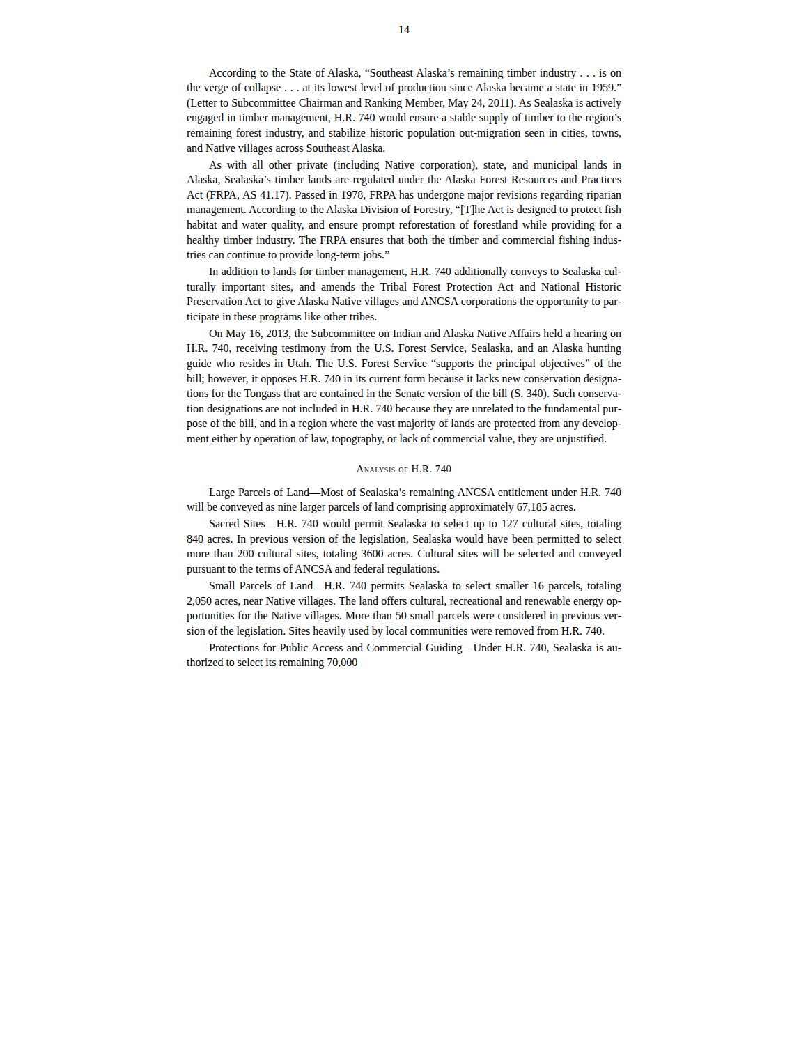14
According to the State of Alaska, “Southeast Alaska’s remaining timber industry . . . is on the verge of collapse . . . at its lowest level of production since Alaska became a state in 1959.” (Letter to Subcommittee Chairman and Ranking Member, May 24, 2011). As Sealaska is actively engaged in timber management, H.R. 740 would ensure a stable supply of timber to the region’s remaining forest industry, and stabilize historic population out-migration seen in cities, towns, and Native villages across Southeast Alaska.
As with all other private (including Native corporation), state, and municipal lands in Alaska, Sealaska’s timber lands are regulated under the Alaska Forest Resources and Practices Act (FRPA, AS 41.17). Passed in 1978, FRPA has undergone major revisions regarding riparian management. According to the Alaska Division of Forestry, “[T]he Act is designed to protect fish habitat and water quality, and ensure prompt reforestation of forestland while providing for a healthy timber industry. The FRPA ensures that both the timber and commercial fishing industries can continue to provide long-term jobs.”
In addition to lands for timber management, H.R. 740 additionally conveys to Sealaska culturally important sites, and amends the Tribal Forest Protection Act and National Historic Preservation Act to give Alaska Native villages and ANCSA corporations the opportunity to participate in these programs like other tribes.
On May 16, 2013, the Subcommittee on Indian and Alaska Native Affairs held a hearing on H.R. 740, receiving testimony from the U.S. Forest Service, Sealaska, and an Alaska hunting guide who resides in Utah. The U.S. Forest Service “supports the principal objectives” of the bill; however, it opposes H.R. 740 in its current form because it lacks new conservation designations for the Tongass that are contained in the Senate version of the bill (S. 340). Such conservation designations are not included in H.R. 740 because they are unrelated to the fundamental purpose of the bill, and in a region where the vast majority of lands are protected from any development either by operation of law, topography, or lack of commercial value, they are unjustified.
Analysis of H.R. 740
Large Parcels of Land—Most of Sealaska’s remaining ANCSA entitlement under H.R. 740 will be conveyed as nine larger parcels of land comprising approximately 67,185 acres.
Sacred Sites—H.R. 740 would permit Sealaska to select up to 127 cultural sites, totaling 840 acres. In previous version of the legislation, Sealaska would have been permitted to select more than 200 cultural sites, totaling 3600 acres. Cultural sites will be selected and conveyed pursuant to the terms of ANCSA and federal regulations.
Small Parcels of Land—H.R. 740 permits Sealaska to select smaller 16 parcels, totaling 2,050 acres, near Native villages. The land offers cultural, recreational and renewable energy opportunities for the Native villages. More than 50 small parcels were considered in previous version of the legislation. Sites heavily used by local communities were removed from H.R. 740.
Protections for Public Access and Commercial Guiding—Under H.R. 740, Sealaska is authorized to select its remaining 70,000